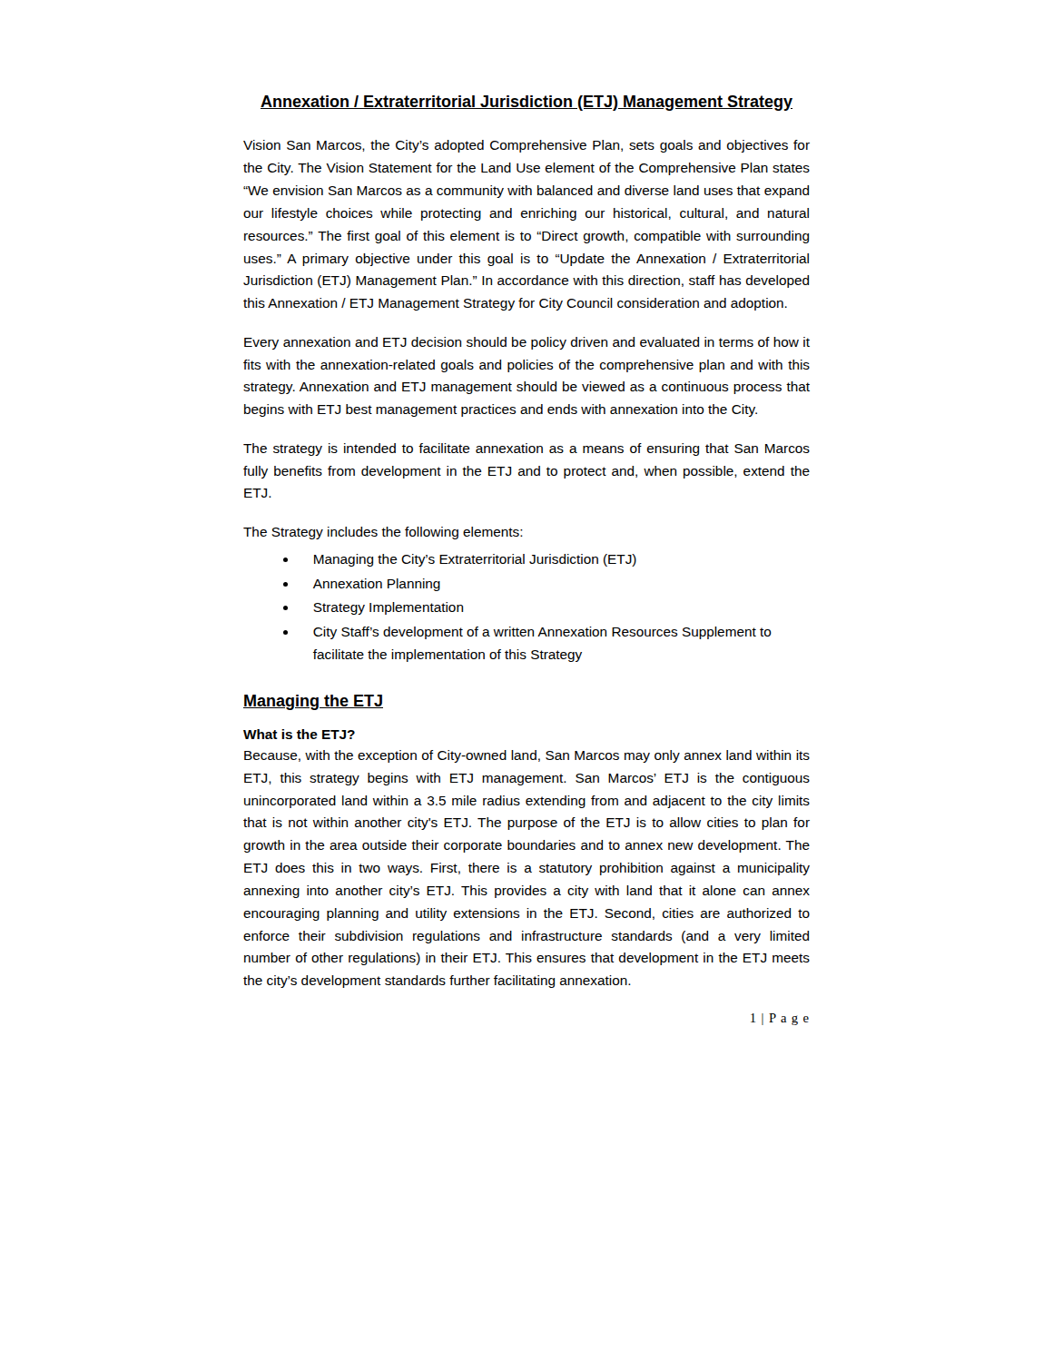Annexation / Extraterritorial Jurisdiction (ETJ) Management Strategy
Vision San Marcos, the City’s adopted Comprehensive Plan, sets goals and objectives for the City. The Vision Statement for the Land Use element of the Comprehensive Plan states “We envision San Marcos as a community with balanced and diverse land uses that expand our lifestyle choices while protecting and enriching our historical, cultural, and natural resources.” The first goal of this element is to “Direct growth, compatible with surrounding uses.” A primary objective under this goal is to “Update the Annexation / Extraterritorial Jurisdiction (ETJ) Management Plan.” In accordance with this direction, staff has developed this Annexation / ETJ Management Strategy for City Council consideration and adoption.
Every annexation and ETJ decision should be policy driven and evaluated in terms of how it fits with the annexation-related goals and policies of the comprehensive plan and with this strategy. Annexation and ETJ management should be viewed as a continuous process that begins with ETJ best management practices and ends with annexation into the City.
The strategy is intended to facilitate annexation as a means of ensuring that San Marcos fully benefits from development in the ETJ and to protect and, when possible, extend the ETJ.
The Strategy includes the following elements:
Managing the City’s Extraterritorial Jurisdiction (ETJ)
Annexation Planning
Strategy Implementation
City Staff’s development of a written Annexation Resources Supplement to facilitate the implementation of this Strategy
Managing the ETJ
What is the ETJ?
Because, with the exception of City-owned land, San Marcos may only annex land within its ETJ, this strategy begins with ETJ management. San Marcos’ ETJ is the contiguous unincorporated land within a 3.5 mile radius extending from and adjacent to the city limits that is not within another city's ETJ. The purpose of the ETJ is to allow cities to plan for growth in the area outside their corporate boundaries and to annex new development. The ETJ does this in two ways. First, there is a statutory prohibition against a municipality annexing into another city’s ETJ. This provides a city with land that it alone can annex encouraging planning and utility extensions in the ETJ. Second, cities are authorized to enforce their subdivision regulations and infrastructure standards (and a very limited number of other regulations) in their ETJ. This ensures that development in the ETJ meets the city’s development standards further facilitating annexation.
1 | P a g e